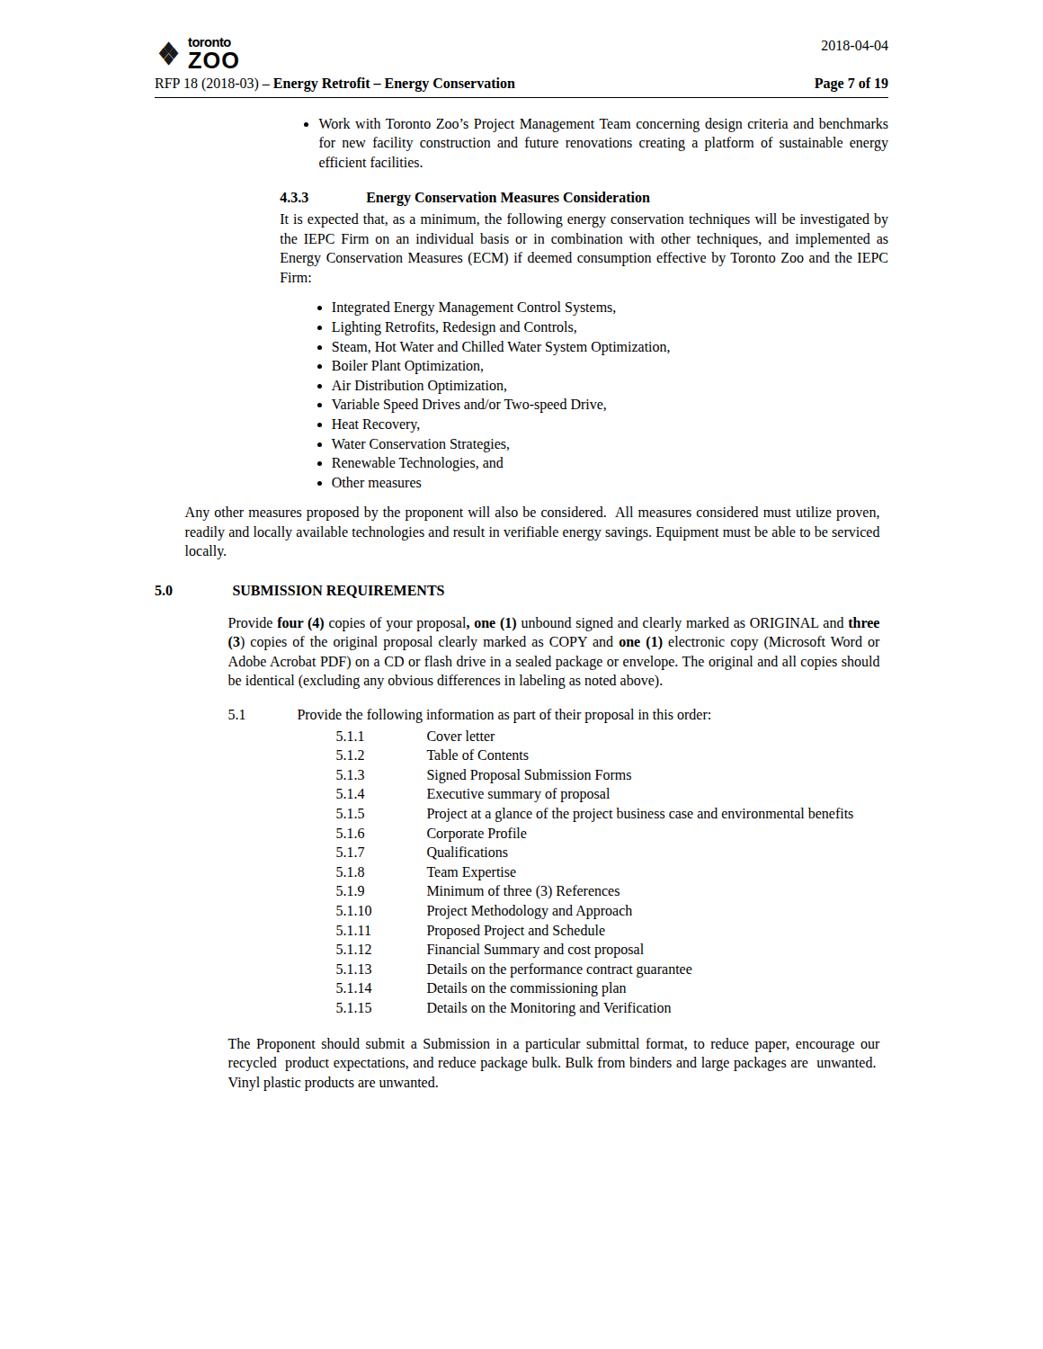❖ toronto ZOO
2018-04-04
RFP 18 (2018-03) – Energy Retrofit – Energy Conservation
Page 7 of 19
Work with Toronto Zoo’s Project Management Team concerning design criteria and benchmarks for new facility construction and future renovations creating a platform of sustainable energy efficient facilities.
4.3.3 Energy Conservation Measures Consideration
It is expected that, as a minimum, the following energy conservation techniques will be investigated by the IEPC Firm on an individual basis or in combination with other techniques, and implemented as Energy Conservation Measures (ECM) if deemed consumption effective by Toronto Zoo and the IEPC Firm:
Integrated Energy Management Control Systems,
Lighting Retrofits, Redesign and Controls,
Steam, Hot Water and Chilled Water System Optimization,
Boiler Plant Optimization,
Air Distribution Optimization,
Variable Speed Drives and/or Two-speed Drive,
Heat Recovery,
Water Conservation Strategies,
Renewable Technologies, and
Other measures
Any other measures proposed by the proponent will also be considered. All measures considered must utilize proven, readily and locally available technologies and result in verifiable energy savings. Equipment must be able to be serviced locally.
5.0 SUBMISSION REQUIREMENTS
Provide four (4) copies of your proposal, one (1) unbound signed and clearly marked as ORIGINAL and three (3) copies of the original proposal clearly marked as COPY and one (1) electronic copy (Microsoft Word or Adobe Acrobat PDF) on a CD or flash drive in a sealed package or envelope. The original and all copies should be identical (excluding any obvious differences in labeling as noted above).
5.1 Provide the following information as part of their proposal in this order:
| 5.1.1 | Cover letter |
| 5.1.2 | Table of Contents |
| 5.1.3 | Signed Proposal Submission Forms |
| 5.1.4 | Executive summary of proposal |
| 5.1.5 | Project at a glance of the project business case and environmental benefits |
| 5.1.6 | Corporate Profile |
| 5.1.7 | Qualifications |
| 5.1.8 | Team Expertise |
| 5.1.9 | Minimum of three (3) References |
| 5.1.10 | Project Methodology and Approach |
| 5.1.11 | Proposed Project and Schedule |
| 5.1.12 | Financial Summary and cost proposal |
| 5.1.13 | Details on the performance contract guarantee |
| 5.1.14 | Details on the commissioning plan |
| 5.1.15 | Details on the Monitoring and Verification |
The Proponent should submit a Submission in a particular submittal format, to reduce paper, encourage our recycled product expectations, and reduce package bulk. Bulk from binders and large packages are unwanted. Vinyl plastic products are unwanted.